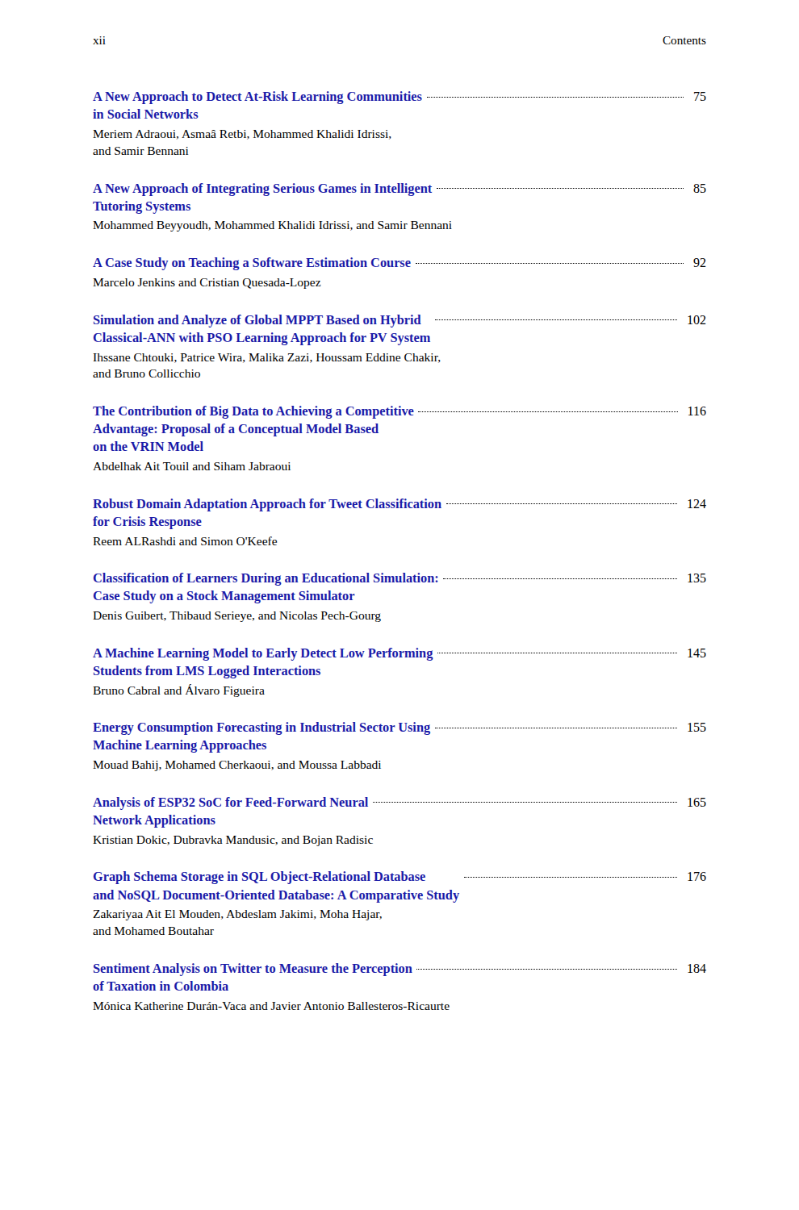xii Contents
A New Approach to Detect At-Risk Learning Communities
in Social Networks 75
Meriem Adraoui, Asmaâ Retbi, Mohammed Khalidi Idrissi,
and Samir Bennani
A New Approach of Integrating Serious Games in Intelligent
Tutoring Systems 85
Mohammed Beyyoudh, Mohammed Khalidi Idrissi, and Samir Bennani
A Case Study on Teaching a Software Estimation Course 92
Marcelo Jenkins and Cristian Quesada-Lopez
Simulation and Analyze of Global MPPT Based on Hybrid
Classical-ANN with PSO Learning Approach for PV System 102
Ihssane Chtouki, Patrice Wira, Malika Zazi, Houssam Eddine Chakir,
and Bruno Collicchio
The Contribution of Big Data to Achieving a Competitive
Advantage: Proposal of a Conceptual Model Based
on the VRIN Model 116
Abdelhak Ait Touil and Siham Jabraoui
Robust Domain Adaptation Approach for Tweet Classification
for Crisis Response 124
Reem ALRashdi and Simon O'Keefe
Classification of Learners During an Educational Simulation:
Case Study on a Stock Management Simulator 135
Denis Guibert, Thibaud Serieye, and Nicolas Pech-Gourg
A Machine Learning Model to Early Detect Low Performing
Students from LMS Logged Interactions 145
Bruno Cabral and Álvaro Figueira
Energy Consumption Forecasting in Industrial Sector Using
Machine Learning Approaches 155
Mouad Bahij, Mohamed Cherkaoui, and Moussa Labbadi
Analysis of ESP32 SoC for Feed-Forward Neural
Network Applications 165
Kristian Dokic, Dubravka Mandusic, and Bojan Radisic
Graph Schema Storage in SQL Object-Relational Database
and NoSQL Document-Oriented Database: A Comparative Study 176
Zakariyaa Ait El Mouden, Abdeslam Jakimi, Moha Hajar,
and Mohamed Boutahar
Sentiment Analysis on Twitter to Measure the Perception
of Taxation in Colombia 184
Mónica Katherine Durán-Vaca and Javier Antonio Ballesteros-Ricaurte